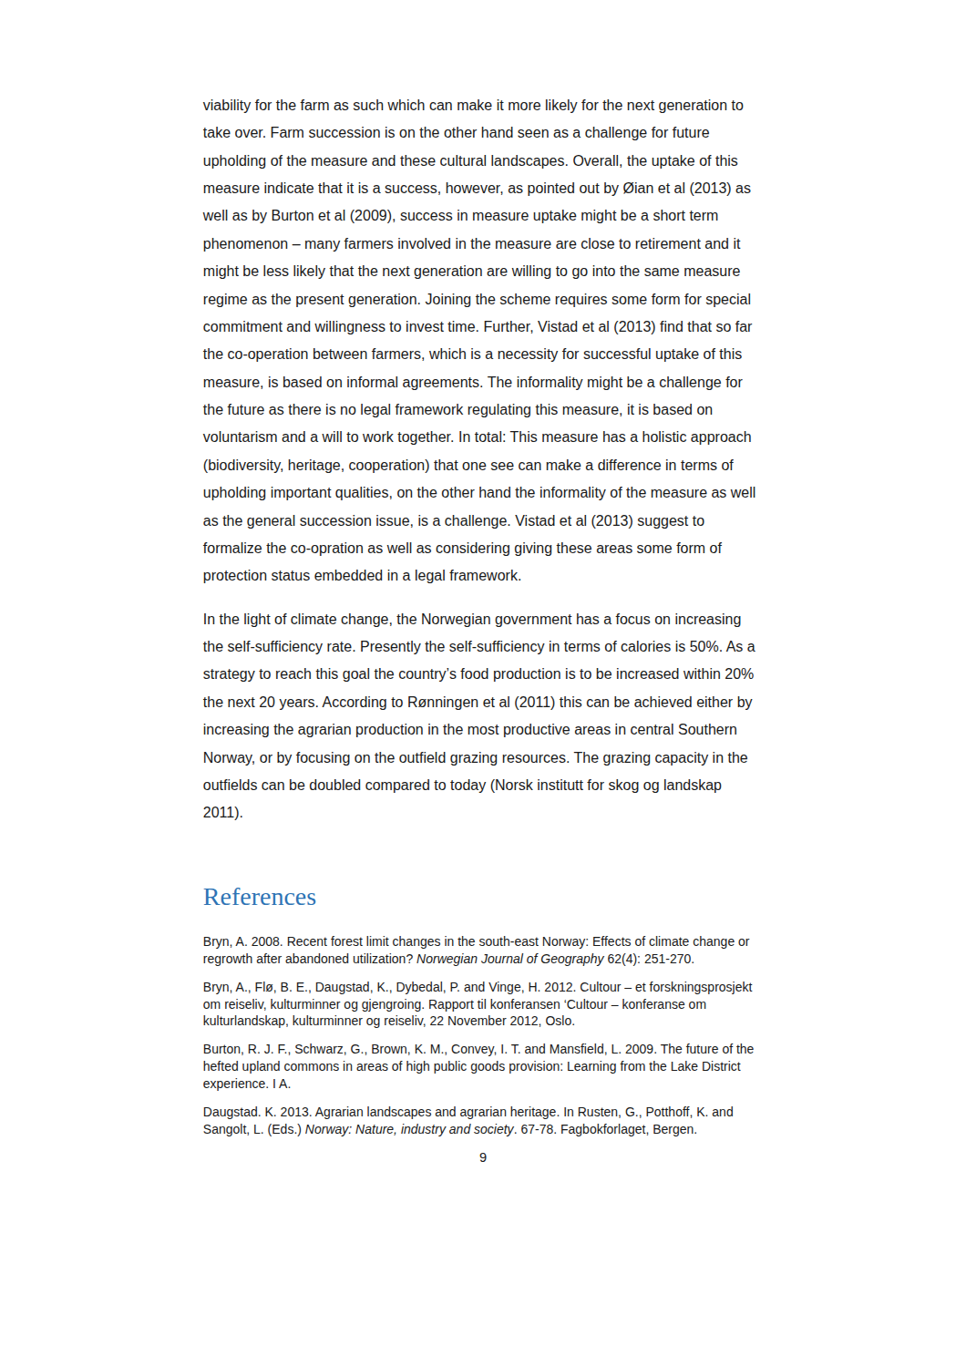viability for the farm as such which can make it more likely for the next generation to take over. Farm succession is on the other hand seen as a challenge for future upholding of the measure and these cultural landscapes. Overall, the uptake of this measure indicate that it is a success, however, as pointed out by Øian et al (2013) as well as by Burton et al (2009), success in measure uptake might be a short term phenomenon – many farmers involved in the measure are close to retirement and it might be less likely that the next generation are willing to go into the same measure regime as the present generation. Joining the scheme requires some form for special commitment and willingness to invest time. Further, Vistad et al (2013) find that so far the co-operation between farmers, which is a necessity for successful uptake of this measure, is based on informal agreements. The informality might be a challenge for the future as there is no legal framework regulating this measure, it is based on voluntarism and a will to work together. In total: This measure has a holistic approach (biodiversity, heritage, cooperation) that one see can make a difference in terms of upholding important qualities, on the other hand the informality of the measure as well as the general succession issue, is a challenge. Vistad et al (2013) suggest to formalize the co-opration as well as considering giving these areas some form of protection status embedded in a legal framework.
In the light of climate change, the Norwegian government has a focus on increasing the self-sufficiency rate. Presently the self-sufficiency in terms of calories is 50%. As a strategy to reach this goal the country’s food production is to be increased within 20% the next 20 years. According to Rønningen et al (2011) this can be achieved either by increasing the agrarian production in the most productive areas in central Southern Norway, or by focusing on the outfield grazing resources. The grazing capacity in the outfields can be doubled compared to today (Norsk institutt for skog og landskap 2011).
References
Bryn, A. 2008. Recent forest limit changes in the south-east Norway: Effects of climate change or regrowth after abandoned utilization? Norwegian Journal of Geography 62(4): 251-270.
Bryn, A., Flø, B. E., Daugstad, K., Dybedal, P. and Vinge, H. 2012. Cultour – et forskningsprosjekt om reiseliv, kulturminner og gjengroing. Rapport til konferansen ‘Cultour – konferanse om kulturlandskap, kulturminner og reiseliv, 22 November 2012, Oslo.
Burton, R. J. F., Schwarz, G., Brown, K. M., Convey, I. T. and Mansfield, L. 2009. The future of the hefted upland commons in areas of high public goods provision: Learning from the Lake District experience. I A.
Daugstad. K. 2013. Agrarian landscapes and agrarian heritage. In Rusten, G., Potthoff, K. and Sangolt, L. (Eds.) Norway: Nature, industry and society. 67-78. Fagbokforlaget, Bergen.
9